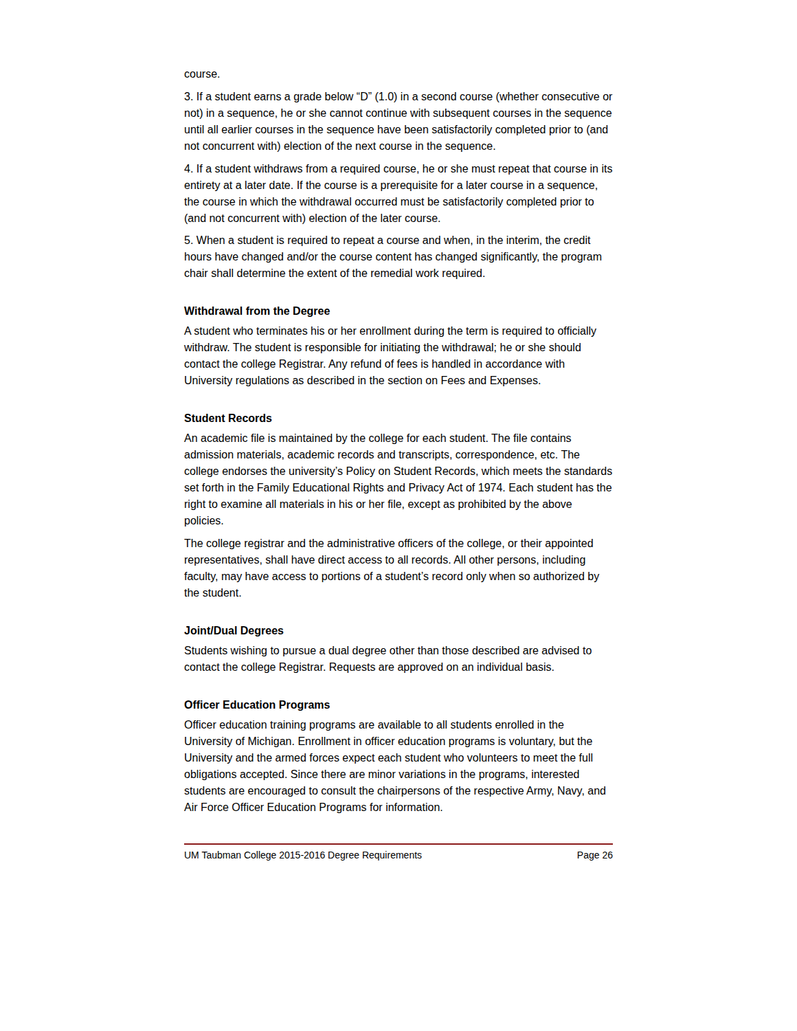course.
3. If a student earns a grade below “D” (1.0) in a second course (whether consecutive or not) in a sequence, he or she cannot continue with subsequent courses in the sequence until all earlier courses in the sequence have been satisfactorily completed prior to (and not concurrent with) election of the next course in the sequence.
4. If a student withdraws from a required course, he or she must repeat that course in its entirety at a later date. If the course is a prerequisite for a later course in a sequence, the course in which the withdrawal occurred must be satisfactorily completed prior to (and not concurrent with) election of the later course.
5. When a student is required to repeat a course and when, in the interim, the credit hours have changed and/or the course content has changed significantly, the program chair shall determine the extent of the remedial work required.
Withdrawal from the Degree
A student who terminates his or her enrollment during the term is required to officially withdraw. The student is responsible for initiating the withdrawal; he or she should contact the college Registrar. Any refund of fees is handled in accordance with University regulations as described in the section on Fees and Expenses.
Student Records
An academic file is maintained by the college for each student. The file contains admission materials, academic records and transcripts, correspondence, etc. The college endorses the university’s Policy on Student Records, which meets the standards set forth in the Family Educational Rights and Privacy Act of 1974. Each student has the right to examine all materials in his or her file, except as prohibited by the above policies.
The college registrar and the administrative officers of the college, or their appointed representatives, shall have direct access to all records. All other persons, including faculty, may have access to portions of a student’s record only when so authorized by the student.
Joint/Dual Degrees
Students wishing to pursue a dual degree other than those described are advised to contact the college Registrar. Requests are approved on an individual basis.
Officer Education Programs
Officer education training programs are available to all students enrolled in the University of Michigan. Enrollment in officer education programs is voluntary, but the University and the armed forces expect each student who volunteers to meet the full obligations accepted. Since there are minor variations in the programs, interested students are encouraged to consult the chairpersons of the respective Army, Navy, and Air Force Officer Education Programs for information.
UM Taubman College 2015-2016 Degree Requirements Page 26